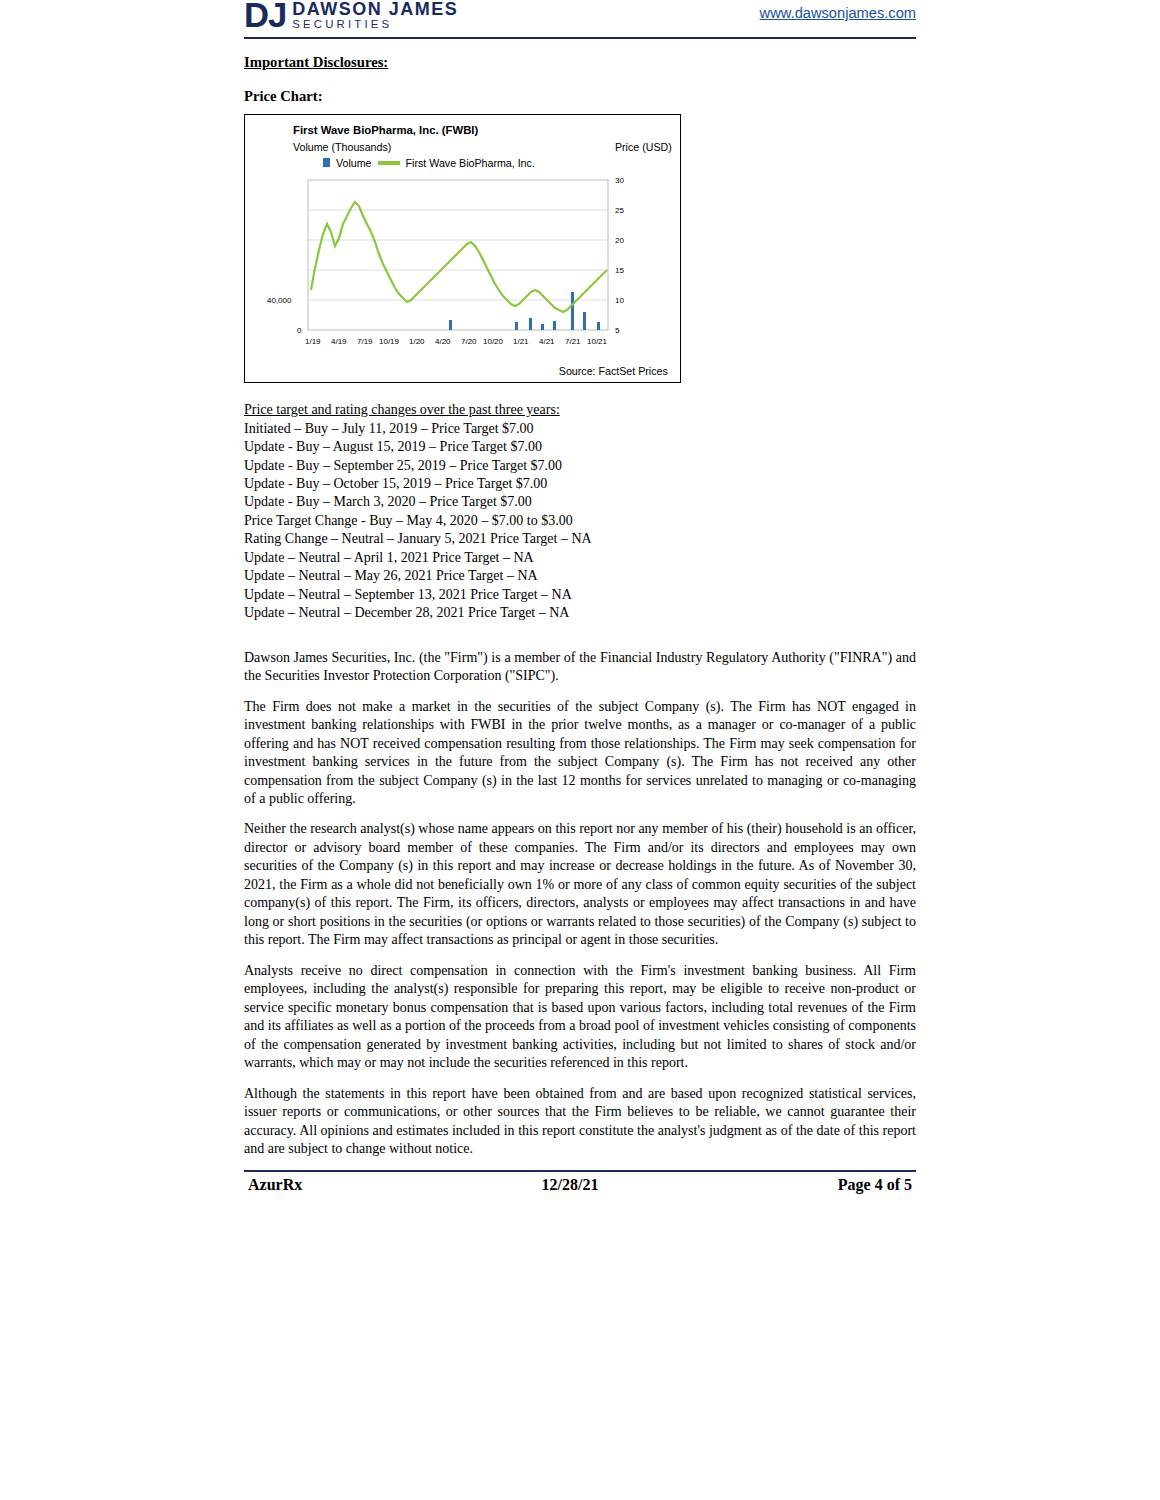DJ
DAWSON JAMES
SECURITIES
www.dawsonjames.com
Important Disclosures:
Price Chart:
First Wave BioPharma, Inc. (FWBI)
Volume (Thousands) Price (USD)
Volume First Wave BioPharma, Inc.
30 25 20 15 10 5 40,000 0 1/19 4/19 7/19 10/19 1/20 4/20 7/20 10/20 1/21 4/21 7/21 10/21
Source: FactSet Prices
Price target and rating changes over the past three years:
Initiated – Buy – July 11, 2019 – Price Target $7.00
Update - Buy – August 15, 2019 – Price Target $7.00
Update - Buy – September 25, 2019 – Price Target $7.00
Update - Buy – October 15, 2019 – Price Target $7.00
Update - Buy – March 3, 2020 – Price Target $7.00
Price Target Change - Buy – May 4, 2020 – $7.00 to $3.00
Rating Change – Neutral – January 5, 2021 Price Target – NA
Update – Neutral – April 1, 2021 Price Target – NA
Update – Neutral – May 26, 2021 Price Target – NA
Update – Neutral – September 13, 2021 Price Target – NA
Update – Neutral – December 28, 2021 Price Target – NA
Dawson James Securities, Inc. (the "Firm") is a member of the Financial Industry Regulatory Authority ("FINRA") and the Securities Investor Protection Corporation ("SIPC").
The Firm does not make a market in the securities of the subject Company (s). The Firm has NOT engaged in investment banking relationships with FWBI in the prior twelve months, as a manager or co-manager of a public offering and has NOT received compensation resulting from those relationships. The Firm may seek compensation for investment banking services in the future from the subject Company (s). The Firm has not received any other compensation from the subject Company (s) in the last 12 months for services unrelated to managing or co-managing of a public offering.
Neither the research analyst(s) whose name appears on this report nor any member of his (their) household is an officer, director or advisory board member of these companies. The Firm and/or its directors and employees may own securities of the Company (s) in this report and may increase or decrease holdings in the future. As of November 30, 2021, the Firm as a whole did not beneficially own 1% or more of any class of common equity securities of the subject company(s) of this report. The Firm, its officers, directors, analysts or employees may affect transactions in and have long or short positions in the securities (or options or warrants related to those securities) of the Company (s) subject to this report. The Firm may affect transactions as principal or agent in those securities.
Analysts receive no direct compensation in connection with the Firm's investment banking business. All Firm employees, including the analyst(s) responsible for preparing this report, may be eligible to receive non-product or service specific monetary bonus compensation that is based upon various factors, including total revenues of the Firm and its affiliates as well as a portion of the proceeds from a broad pool of investment vehicles consisting of components of the compensation generated by investment banking activities, including but not limited to shares of stock and/or warrants, which may or may not include the securities referenced in this report.
Although the statements in this report have been obtained from and are based upon recognized statistical services, issuer reports or communications, or other sources that the Firm believes to be reliable, we cannot guarantee their accuracy. All opinions and estimates included in this report constitute the analyst's judgment as of the date of this report and are subject to change without notice.
AzurRx 12/28/21 Page 4 of 5